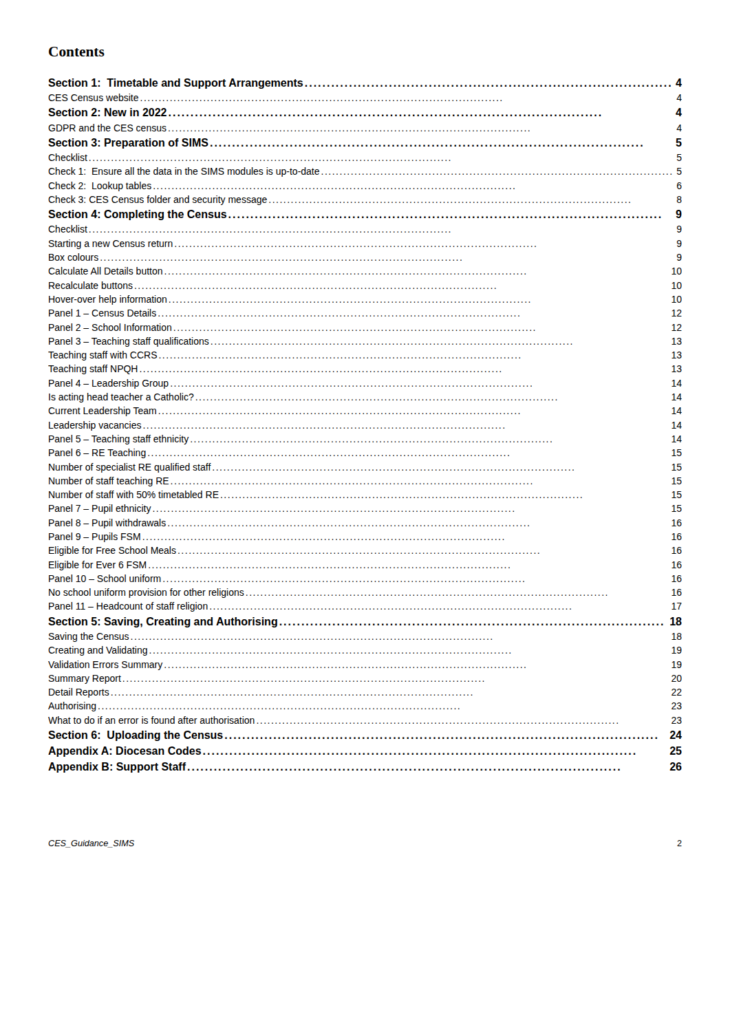Contents
Section 1: Timetable and Support Arrangements .................................................................................................. 4
CES Census website .................................................................................................. 4
Section 2: New in 2022 .................................................................................................. 4
GDPR and the CES census .................................................................................................. 4
Section 3: Preparation of SIMS .................................................................................................. 5
Checklist .................................................................................................. 5
Check 1: Ensure all the data in the SIMS modules is up-to-date .................................................................................................. 5
Check 2: Lookup tables .................................................................................................. 6
Check 3: CES Census folder and security message .................................................................................................. 8
Section 4: Completing the Census .................................................................................................. 9
Checklist .................................................................................................. 9
Starting a new Census return .................................................................................................. 9
Box colours .................................................................................................. 9
Calculate All Details button .................................................................................................. 10
Recalculate buttons .................................................................................................. 10
Hover-over help information .................................................................................................. 10
Panel 1 – Census Details .................................................................................................. 12
Panel 2 – School Information .................................................................................................. 12
Panel 3 – Teaching staff qualifications .................................................................................................. 13
Teaching staff with CCRS .................................................................................................. 13
Teaching staff NPQH .................................................................................................. 13
Panel 4 – Leadership Group .................................................................................................. 14
Is acting head teacher a Catholic? .................................................................................................. 14
Current Leadership Team .................................................................................................. 14
Leadership vacancies .................................................................................................. 14
Panel 5 – Teaching staff ethnicity .................................................................................................. 14
Panel 6 – RE Teaching .................................................................................................. 15
Number of specialist RE qualified staff .................................................................................................. 15
Number of staff teaching RE .................................................................................................. 15
Number of staff with 50% timetabled RE .................................................................................................. 15
Panel 7 – Pupil ethnicity .................................................................................................. 15
Panel 8 – Pupil withdrawals .................................................................................................. 16
Panel 9 – Pupils FSM .................................................................................................. 16
Eligible for Free School Meals .................................................................................................. 16
Eligible for Ever 6 FSM .................................................................................................. 16
Panel 10 – School uniform .................................................................................................. 16
No school uniform provision for other religions .................................................................................................. 16
Panel 11 – Headcount of staff religion .................................................................................................. 17
Section 5: Saving, Creating and Authorising .................................................................................................. 18
Saving the Census .................................................................................................. 18
Creating and Validating .................................................................................................. 19
Validation Errors Summary .................................................................................................. 19
Summary Report .................................................................................................. 20
Detail Reports .................................................................................................. 22
Authorising .................................................................................................. 23
What to do if an error is found after authorisation .................................................................................................. 23
Section 6: Uploading the Census .................................................................................................. 24
Appendix A: Diocesan Codes .................................................................................................. 25
Appendix B: Support Staff .................................................................................................. 26
CES_Guidance_SIMS 2